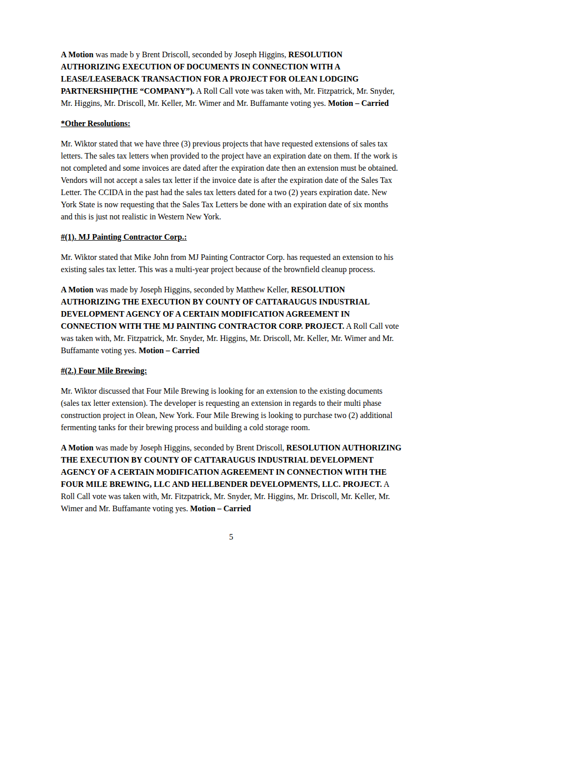A Motion was made b y Brent Driscoll, seconded by Joseph Higgins, RESOLUTION AUTHORIZING EXECUTION OF DOCUMENTS IN CONNECTION WITH A LEASE/LEASEBACK TRANSACTION FOR A PROJECT FOR OLEAN LODGING PARTNERSHIP(THE “COMPANY”). A Roll Call vote was taken with, Mr. Fitzpatrick, Mr. Snyder, Mr. Higgins, Mr. Driscoll, Mr. Keller, Mr. Wimer and Mr. Buffamante voting yes. Motion – Carried
*Other Resolutions:
Mr. Wiktor stated that we have three (3) previous projects that have requested extensions of sales tax letters. The sales tax letters when provided to the project have an expiration date on them. If the work is not completed and some invoices are dated after the expiration date then an extension must be obtained. Vendors will not accept a sales tax letter if the invoice date is after the expiration date of the Sales Tax Letter. The CCIDA in the past had the sales tax letters dated for a two (2) years expiration date. New York State is now requesting that the Sales Tax Letters be done with an expiration date of six months and this is just not realistic in Western New York.
#(1). MJ Painting Contractor Corp.:
Mr. Wiktor stated that Mike John from MJ Painting Contractor Corp. has requested an extension to his existing sales tax letter. This was a multi-year project because of the brownfield cleanup process.
A Motion was made by Joseph Higgins, seconded by Matthew Keller, RESOLUTION AUTHORIZING THE EXECUTION BY COUNTY OF CATTARAUGUS INDUSTRIAL DEVELOPMENT AGENCY OF A CERTAIN MODIFICATION AGREEMENT IN CONNECTION WITH THE MJ PAINTING CONTRACTOR CORP. PROJECT. A Roll Call vote was taken with, Mr. Fitzpatrick, Mr. Snyder, Mr. Higgins, Mr. Driscoll, Mr. Keller, Mr. Wimer and Mr. Buffamante voting yes. Motion – Carried
#(2.) Four Mile Brewing:
Mr. Wiktor discussed that Four Mile Brewing is looking for an extension to the existing documents (sales tax letter extension). The developer is requesting an extension in regards to their multi phase construction project in Olean, New York. Four Mile Brewing is looking to purchase two (2) additional fermenting tanks for their brewing process and building a cold storage room.
A Motion was made by Joseph Higgins, seconded by Brent Driscoll, RESOLUTION AUTHORIZING THE EXECUTION BY COUNTY OF CATTARAUGUS INDUSTRIAL DEVELOPMENT AGENCY OF A CERTAIN MODIFICATION AGREEMENT IN CONNECTION WITH THE FOUR MILE BREWING, LLC AND HELLBENDER DEVELOPMENTS, LLC. PROJECT. A Roll Call vote was taken with, Mr. Fitzpatrick, Mr. Snyder, Mr. Higgins, Mr. Driscoll, Mr. Keller, Mr. Wimer and Mr. Buffamante voting yes. Motion – Carried
5